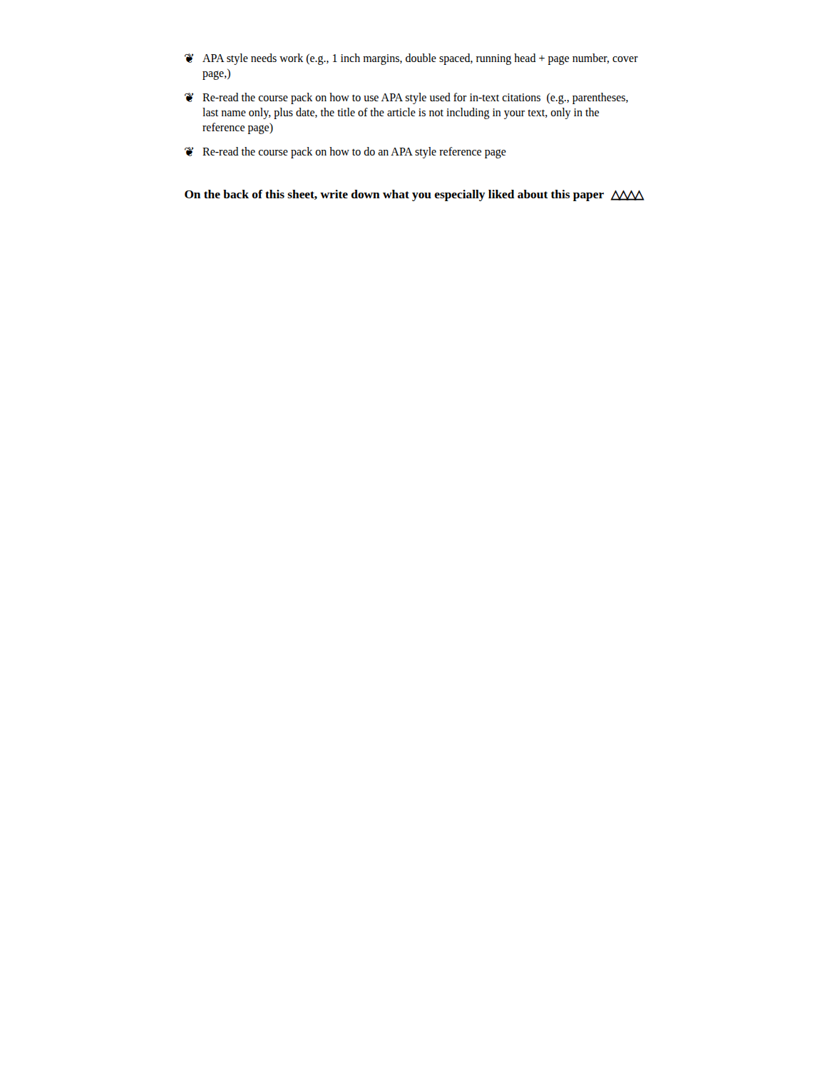APA style needs work (e.g., 1 inch margins, double spaced, running head + page number, cover page,)
Re-read the course pack on how to use APA style used for in-text citations (e.g., parentheses, last name only, plus date, the title of the article is not including in your text, only in the reference page)
Re-read the course pack on how to do an APA style reference page
On the back of this sheet, write down what you especially liked about this paper △△△△